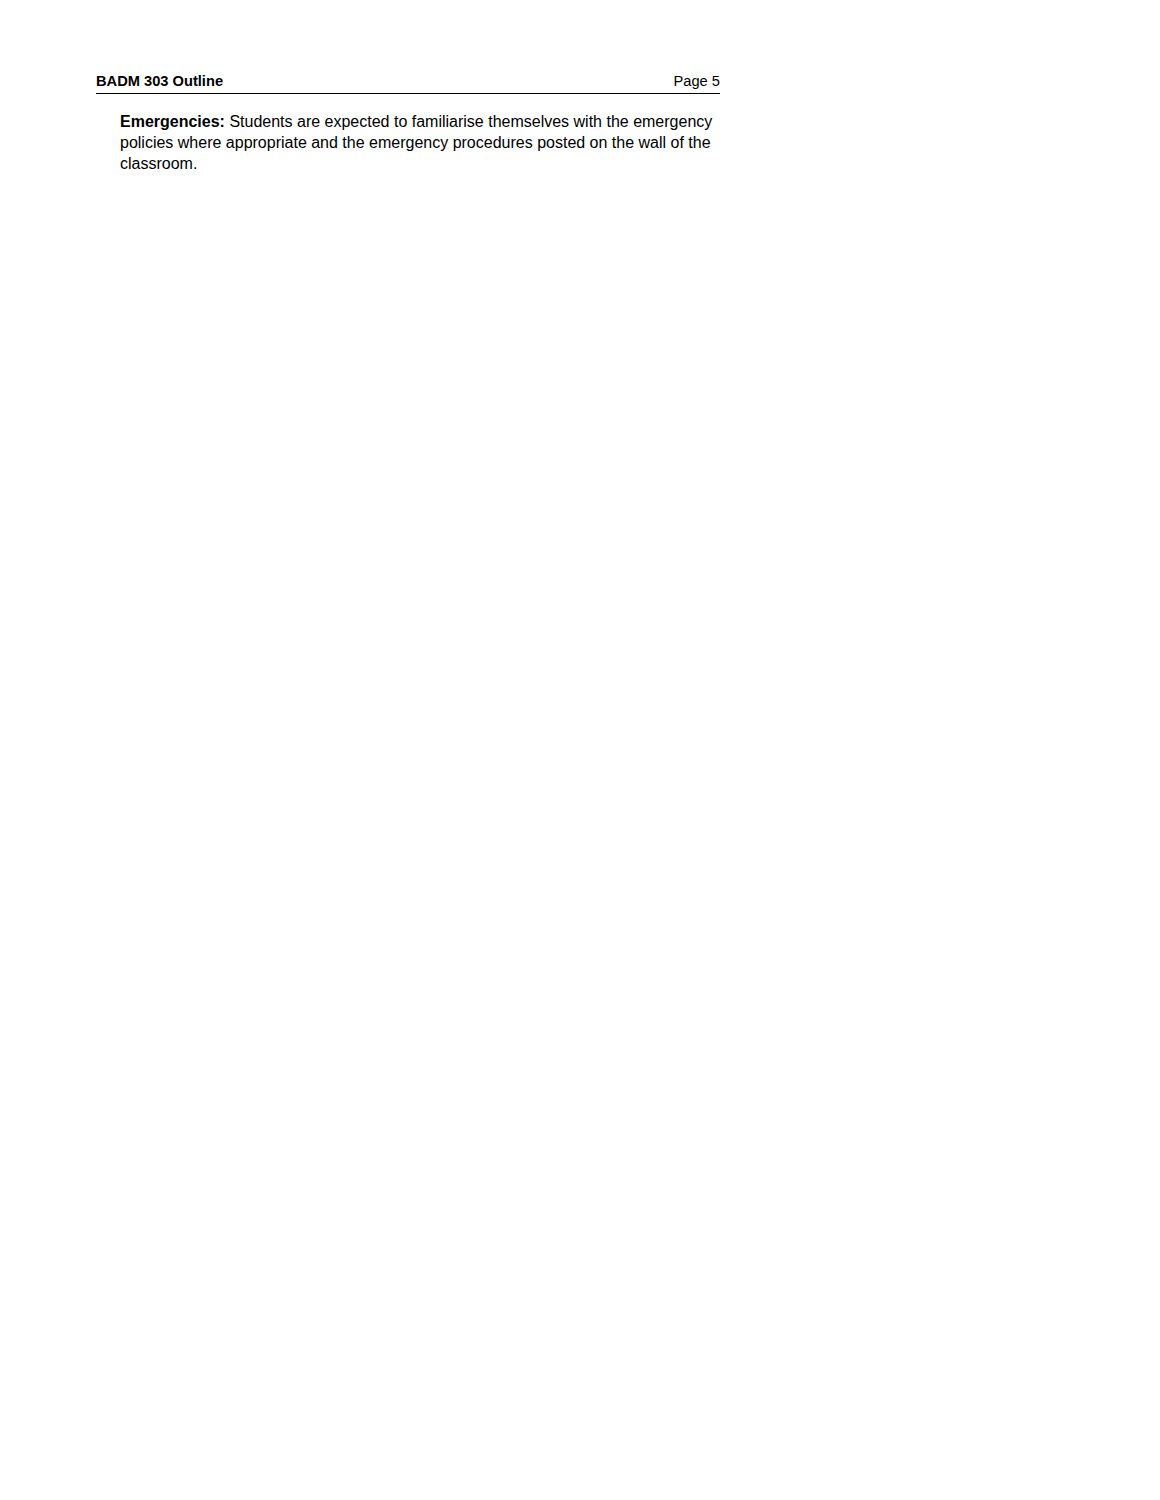BADM 303 Outline Page 5
Emergencies: Students are expected to familiarise themselves with the emergency policies where appropriate and the emergency procedures posted on the wall of the classroom.